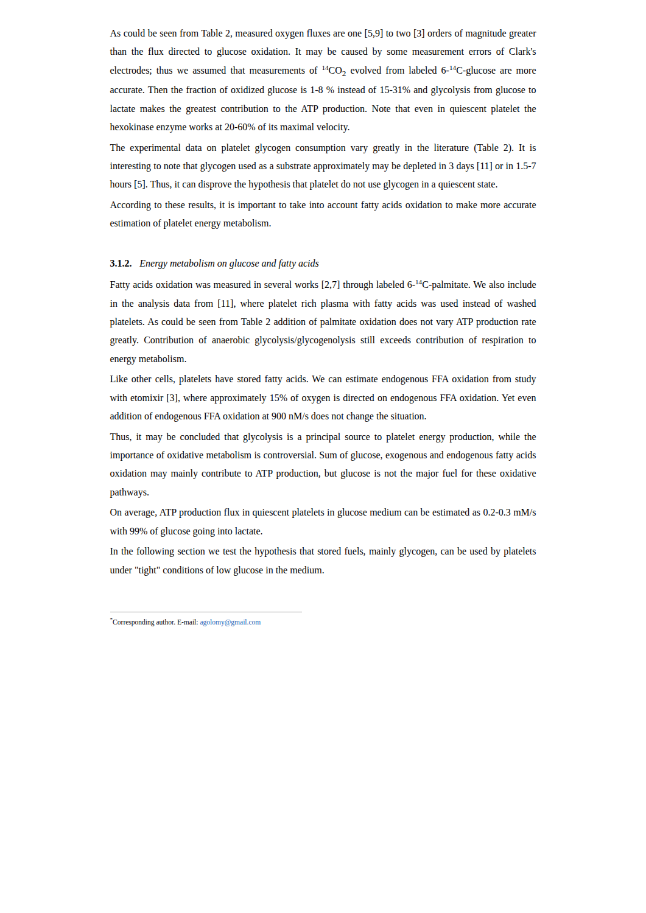As could be seen from Table 2, measured oxygen fluxes are one [5,9] to two [3] orders of magnitude greater than the flux directed to glucose oxidation. It may be caused by some measurement errors of Clark's electrodes; thus we assumed that measurements of 14CO2 evolved from labeled 6-14C-glucose are more accurate. Then the fraction of oxidized glucose is 1-8 % instead of 15-31% and glycolysis from glucose to lactate makes the greatest contribution to the ATP production. Note that even in quiescent platelet the hexokinase enzyme works at 20-60% of its maximal velocity.
The experimental data on platelet glycogen consumption vary greatly in the literature (Table 2). It is interesting to note that glycogen used as a substrate approximately may be depleted in 3 days [11] or in 1.5-7 hours [5]. Thus, it can disprove the hypothesis that platelet do not use glycogen in a quiescent state.
According to these results, it is important to take into account fatty acids oxidation to make more accurate estimation of platelet energy metabolism.
3.1.2. Energy metabolism on glucose and fatty acids
Fatty acids oxidation was measured in several works [2,7] through labeled 6-14C-palmitate. We also include in the analysis data from [11], where platelet rich plasma with fatty acids was used instead of washed platelets. As could be seen from Table 2 addition of palmitate oxidation does not vary ATP production rate greatly. Contribution of anaerobic glycolysis/glycogenolysis still exceeds contribution of respiration to energy metabolism.
Like other cells, platelets have stored fatty acids. We can estimate endogenous FFA oxidation from study with etomixir [3], where approximately 15% of oxygen is directed on endogenous FFA oxidation. Yet even addition of endogenous FFA oxidation at 900 nM/s does not change the situation.
Thus, it may be concluded that glycolysis is a principal source to platelet energy production, while the importance of oxidative metabolism is controversial. Sum of glucose, exogenous and endogenous fatty acids oxidation may mainly contribute to ATP production, but glucose is not the major fuel for these oxidative pathways.
On average, ATP production flux in quiescent platelets in glucose medium can be estimated as 0.2-0.3 mM/s with 99% of glucose going into lactate.
In the following section we test the hypothesis that stored fuels, mainly glycogen, can be used by platelets under "tight" conditions of low glucose in the medium.
*Corresponding author. E-mail: agolomy@gmail.com